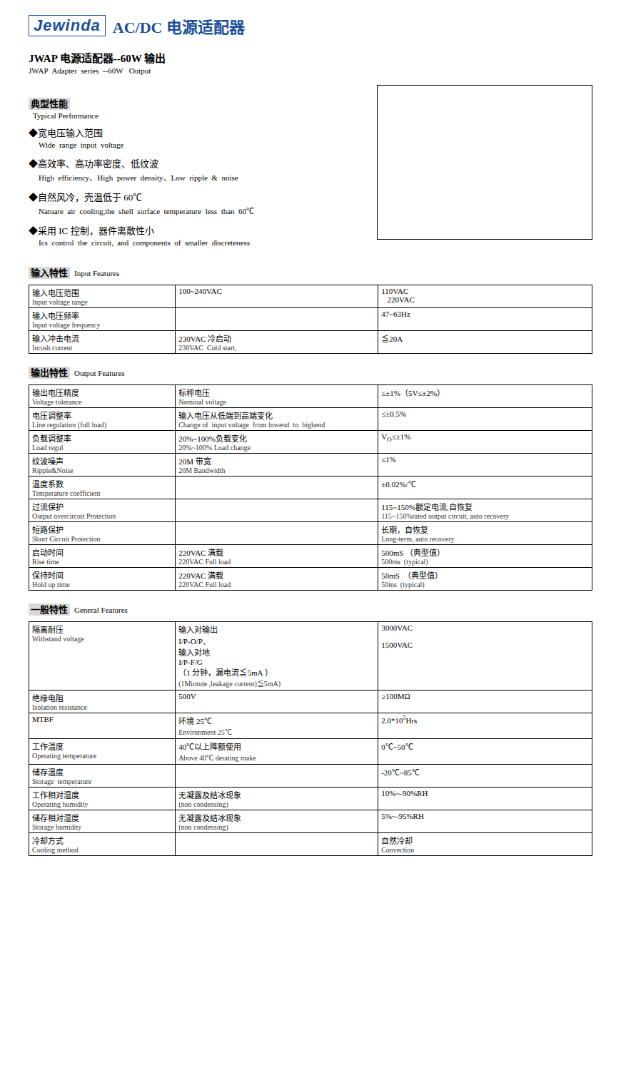Jewinda AC/DC 电源适配器
JWAP 电源适配器--60W 输出
JWAP Adapter series --60W Output
典型性能 Typical Performance
◆宽电压输入范围 Wide range input voltage
◆高效率、高功率密度、低纹波 High efficiency、High power density、Low ripple & noise
◆自然风冷，壳温低于 60℃ Natuare air cooling,the shell surface temperature less than 60℃
◆采用 IC 控制，器件离散性小 Ics control the circuit, and components of smaller discreteness
输入特性 Input Features
| 输入电压范围 Input voltage range | 100~240VAC | 110VAC 220VAC |
| 输入电压频率 Input voltage frequency | | 47~63Hz |
| 输入冲击电流 Inrush current | 230VAC 冷启动 230VAC Cold start, | ≦20A |
输出特性 Output Features
| 输出电压精度 Voltage tolerance | 标称电压 Nominal voltage | ≤±1%（5V≤±2%） |
| 电压调整率 Line regulation (full load) | 输入电压从低端到高端变化 Change of input voltage from lowend to highend | ≤±0.5% |
| 负载调整率 Load regul | 20%~100%负载变化 20%~100% Load change | V O ≤±1% |
| 纹波噪声 Ripple&Noise | 20M 带宽 20M Bandwidth | ≤1% |
| 温度系数 Temperature coefficient | | ±0.02%/℃ |
| 过流保护 Output overcircuit Protection | | 115~150%额定电流,自恢复 115~150%rated output circuit, auto recovery |
| 短路保护 Short Circuit Protection | | 长期，自恢复 Long-term, auto recovery |
| 启动时间 Rise time | 220VAC 满载 220VAC Full load | 500mS （典型值） 500ms (typical) |
| 保持时间 Hold up time | 220VAC 满载 220VAC Full load | 50mS （典型值） 50ms (typical) |
一般特性 General Features
| 隔离耐压 Withstand voltage | 输入对输出 I/P-O/P、 输入对地 I/P-F/G （1 分钟，漏电流≦5mA ） (1Mintute ,leakage current)≦5mA) | 3000VAC 1500VAC |
| 绝缘电阻 Isolation resistance | 500V | ≥100MΩ |
| MTBF | 环境 25℃ Environment 25℃ | 2.0*10 5 Hrs |
| 工作温度 Operating temperature | 40℃以上降额使用 Above 40℃ derating make | 0℃~50℃ |
| 储存温度 Storage temperature | | -20℃~85℃ |
| 工作相对湿度 Operating humidity | 无凝露及结冰现象 (non condensing) | 10%~-90%RH |
| 储存相对湿度 Storage humidity | 无凝露及结冰现象 (non condensing) | 5%~-95%RH |
| 冷却方式 Cooling method | | 自然冷却 Convection |